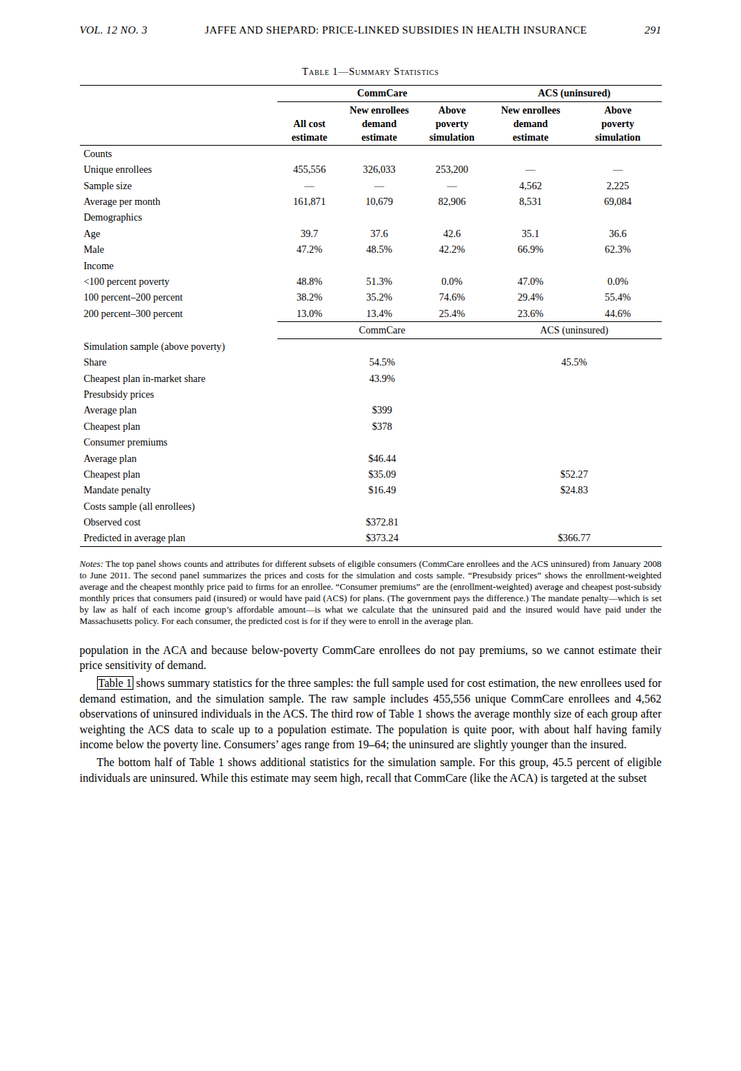VOL. 12 NO. 3 JAFFE AND SHEPARD: PRICE-LINKED SUBSIDIES IN HEALTH INSURANCE 291
Table 1—Summary Statistics
| | CommCare | ACS (uninsured) |
| --- | --- | --- |
| | All cost estimate | New enrollees demand estimate | Above poverty simulation | New enrollees demand estimate | Above poverty simulation |
| Counts | | | | | |
| Unique enrollees | 455,556 | 326,033 | 253,200 | — | — |
| Sample size | — | — | — | 4,562 | 2,225 |
| Average per month | 161,871 | 10,679 | 82,906 | 8,531 | 69,084 |
| Demographics | | | | | |
| Age | 39.7 | 37.6 | 42.6 | 35.1 | 36.6 |
| Male | 47.2% | 48.5% | 42.2% | 66.9% | 62.3% |
| Income | | | | | |
| <100 percent poverty | 48.8% | 51.3% | 0.0% | 47.0% | 0.0% |
| 100 percent–200 percent | 38.2% | 35.2% | 74.6% | 29.4% | 55.4% |
| 200 percent–300 percent | 13.0% | 13.4% | 25.4% | 23.6% | 44.6% |
| | CommCare | ACS (uninsured) |
| Simulation sample (above poverty) | | | | | |
| Share | 54.5% | 45.5% |
| Cheapest plan in-market share | 43.9% | |
| Presubsidy prices | | |
| Average plan | $399 | |
| Cheapest plan | $378 | |
| Consumer premiums | | |
| Average plan | $46.44 | |
| Cheapest plan | $35.09 | $52.27 |
| Mandate penalty | $16.49 | $24.83 |
| Costs sample (all enrollees) | | |
| Observed cost | $372.81 | |
| Predicted in average plan | $373.24 | $366.77 |
Notes: The top panel shows counts and attributes for different subsets of eligible consumers (CommCare enrollees and the ACS uninsured) from January 2008 to June 2011. The second panel summarizes the prices and costs for the simulation and costs sample. “Presubsidy prices” shows the enrollment-weighted average and the cheapest monthly price paid to firms for an enrollee. “Consumer premiums” are the (enrollment-weighted) average and cheapest post-subsidy monthly prices that consumers paid (insured) or would have paid (ACS) for plans. (The government pays the difference.) The mandate penalty—which is set by law as half of each income group’s affordable amount—is what we calculate that the uninsured paid and the insured would have paid under the Massachusetts policy. For each consumer, the predicted cost is for if they were to enroll in the average plan.
population in the ACA and because below-poverty CommCare enrollees do not pay premiums, so we cannot estimate their price sensitivity of demand.
Table 1 shows summary statistics for the three samples: the full sample used for cost estimation, the new enrollees used for demand estimation, and the simulation sample. The raw sample includes 455,556 unique CommCare enrollees and 4,562 observations of uninsured individuals in the ACS. The third row of Table 1 shows the average monthly size of each group after weighting the ACS data to scale up to a population estimate. The population is quite poor, with about half having family income below the poverty line. Consumers’ ages range from 19–64; the uninsured are slightly younger than the insured.
The bottom half of Table 1 shows additional statistics for the simulation sample. For this group, 45.5 percent of eligible individuals are uninsured. While this estimate may seem high, recall that CommCare (like the ACA) is targeted at the subset